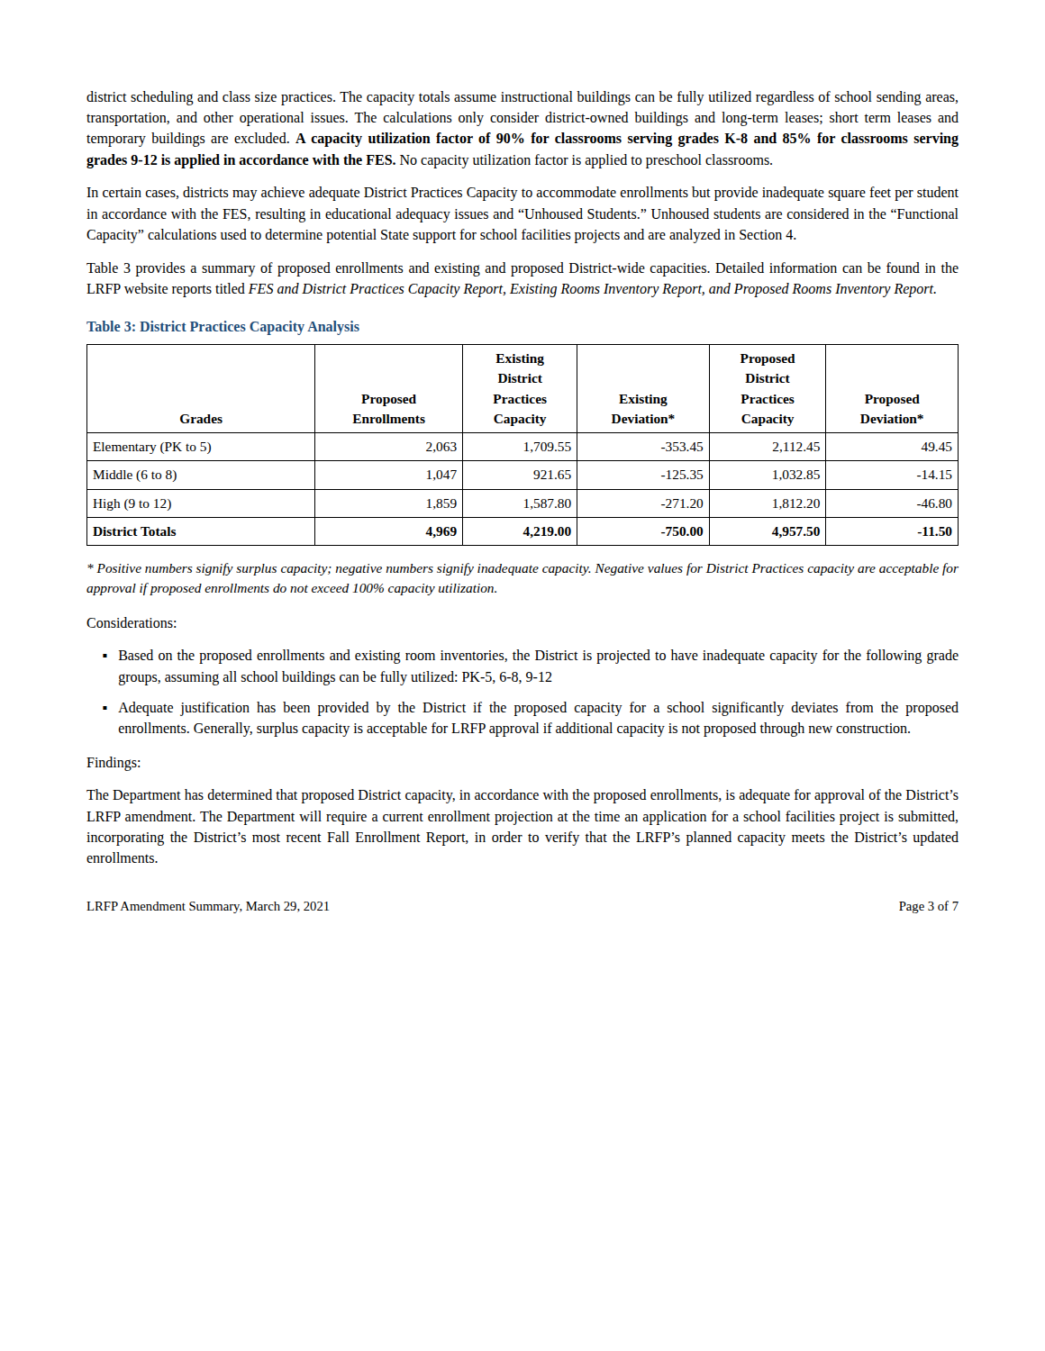district scheduling and class size practices. The capacity totals assume instructional buildings can be fully utilized regardless of school sending areas, transportation, and other operational issues. The calculations only consider district-owned buildings and long-term leases; short term leases and temporary buildings are excluded. A capacity utilization factor of 90% for classrooms serving grades K-8 and 85% for classrooms serving grades 9-12 is applied in accordance with the FES. No capacity utilization factor is applied to preschool classrooms.
In certain cases, districts may achieve adequate District Practices Capacity to accommodate enrollments but provide inadequate square feet per student in accordance with the FES, resulting in educational adequacy issues and “Unhoused Students.” Unhoused students are considered in the “Functional Capacity” calculations used to determine potential State support for school facilities projects and are analyzed in Section 4.
Table 3 provides a summary of proposed enrollments and existing and proposed District-wide capacities. Detailed information can be found in the LRFP website reports titled FES and District Practices Capacity Report, Existing Rooms Inventory Report, and Proposed Rooms Inventory Report.
Table 3: District Practices Capacity Analysis
| Grades | Proposed Enrollments | Existing District Practices Capacity | Existing Deviation* | Proposed District Practices Capacity | Proposed Deviation* |
| --- | --- | --- | --- | --- | --- |
| Elementary (PK to 5) | 2,063 | 1,709.55 | -353.45 | 2,112.45 | 49.45 |
| Middle (6 to 8) | 1,047 | 921.65 | -125.35 | 1,032.85 | -14.15 |
| High (9 to 12) | 1,859 | 1,587.80 | -271.20 | 1,812.20 | -46.80 |
| District Totals | 4,969 | 4,219.00 | -750.00 | 4,957.50 | -11.50 |
* Positive numbers signify surplus capacity; negative numbers signify inadequate capacity. Negative values for District Practices capacity are acceptable for approval if proposed enrollments do not exceed 100% capacity utilization.
Considerations:
Based on the proposed enrollments and existing room inventories, the District is projected to have inadequate capacity for the following grade groups, assuming all school buildings can be fully utilized: PK-5, 6-8, 9-12
Adequate justification has been provided by the District if the proposed capacity for a school significantly deviates from the proposed enrollments. Generally, surplus capacity is acceptable for LRFP approval if additional capacity is not proposed through new construction.
Findings:
The Department has determined that proposed District capacity, in accordance with the proposed enrollments, is adequate for approval of the District’s LRFP amendment. The Department will require a current enrollment projection at the time an application for a school facilities project is submitted, incorporating the District’s most recent Fall Enrollment Report, in order to verify that the LRFP’s planned capacity meets the District’s updated enrollments.
LRFP Amendment Summary, March 29, 2021 Page 3 of 7